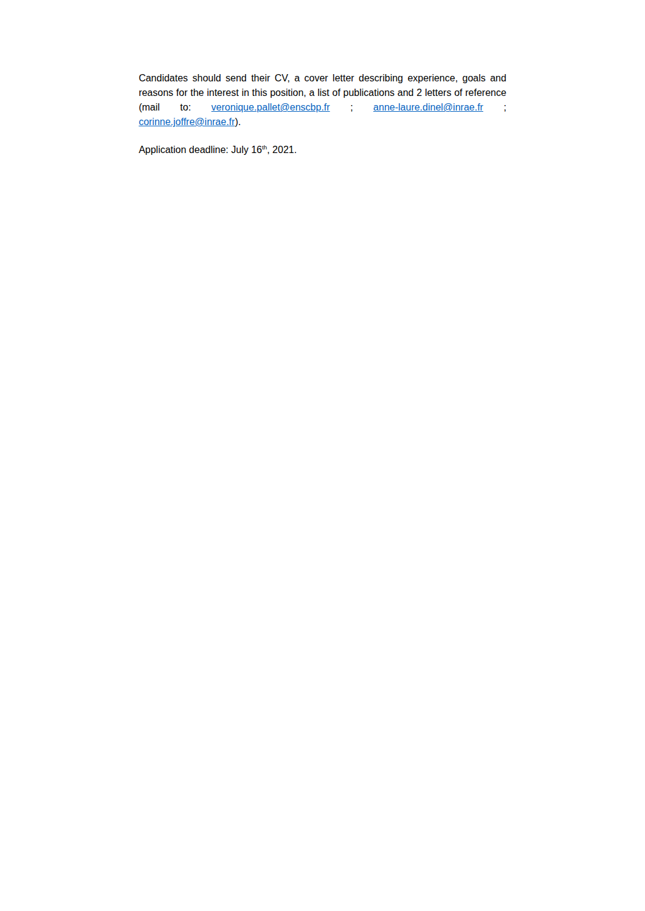Candidates should send their CV, a cover letter describing experience, goals and reasons for the interest in this position, a list of publications and 2 letters of reference (mail to: veronique.pallet@enscbp.fr ; anne-laure.dinel@inrae.fr ; corinne.joffre@inrae.fr).
Application deadline: July 16th, 2021.